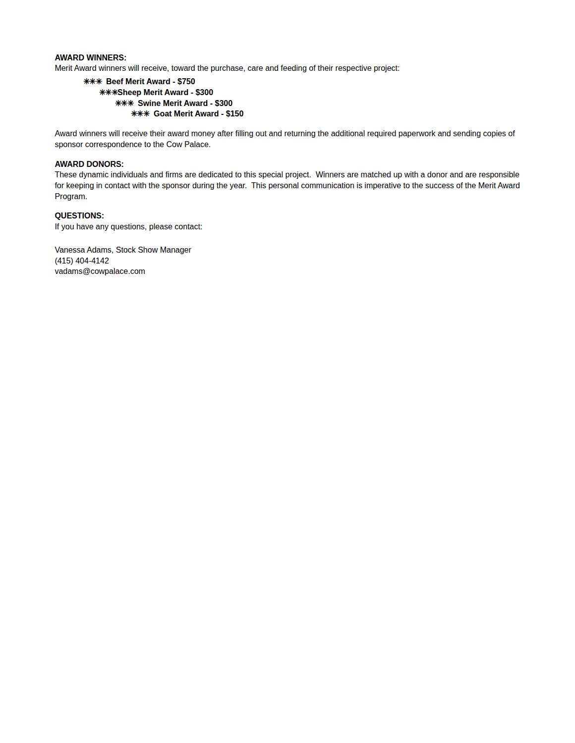AWARD WINNERS:
Merit Award winners will receive, toward the purchase, care and feeding of their respective project:
✳✳✳ Beef Merit Award - $750
✳✳✳Sheep Merit Award - $300
✳✳✳ Swine Merit Award - $300
✳✳✳ Goat Merit Award - $150
Award winners will receive their award money after filling out and returning the additional required paperwork and sending copies of sponsor correspondence to the Cow Palace.
AWARD DONORS:
These dynamic individuals and firms are dedicated to this special project. Winners are matched up with a donor and are responsible for keeping in contact with the sponsor during the year. This personal communication is imperative to the success of the Merit Award Program.
QUESTIONS:
If you have any questions, please contact:
Vanessa Adams, Stock Show Manager
(415) 404-4142
vadams@cowpalace.com